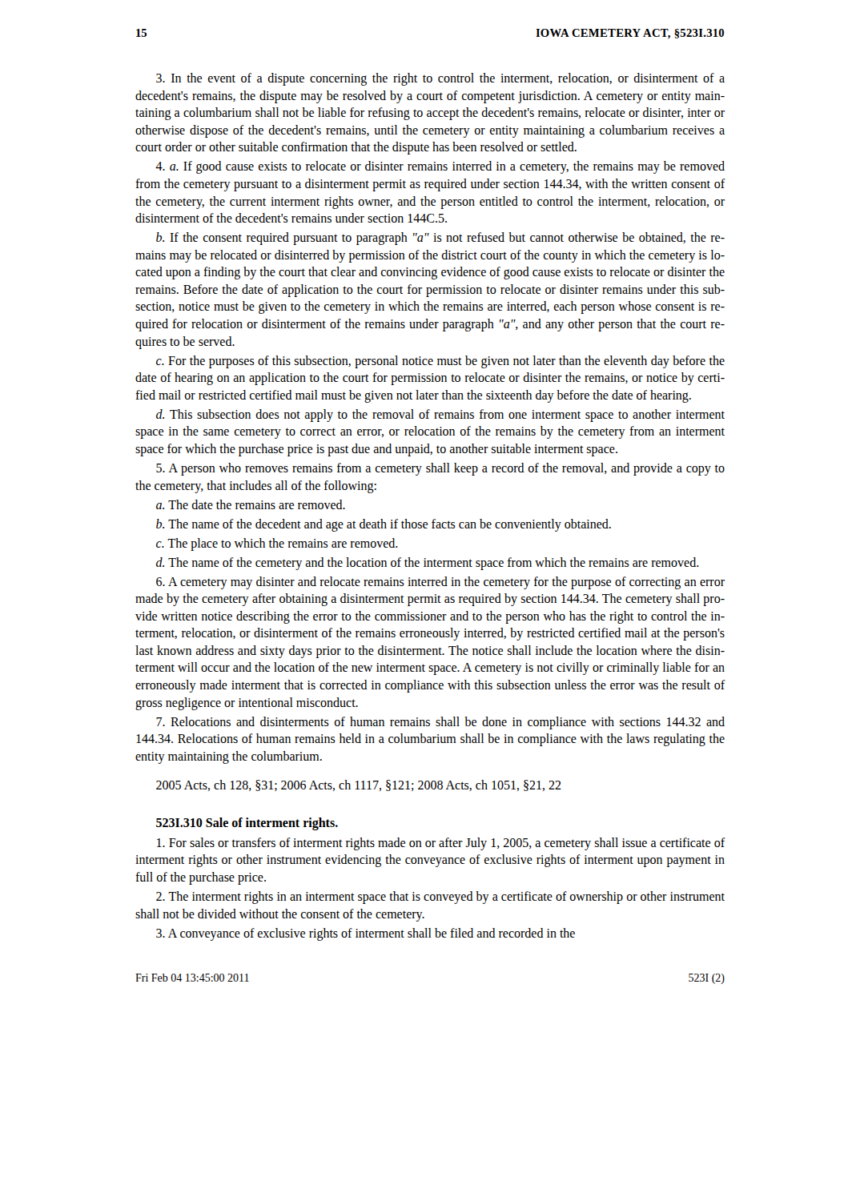15 IOWA CEMETERY ACT, §523I.310
3. In the event of a dispute concerning the right to control the interment, relocation, or disinterment of a decedent's remains, the dispute may be resolved by a court of competent jurisdiction. A cemetery or entity maintaining a columbarium shall not be liable for refusing to accept the decedent's remains, relocate or disinter, inter or otherwise dispose of the decedent's remains, until the cemetery or entity maintaining a columbarium receives a court order or other suitable confirmation that the dispute has been resolved or settled.
4. a. If good cause exists to relocate or disinter remains interred in a cemetery, the remains may be removed from the cemetery pursuant to a disinterment permit as required under section 144.34, with the written consent of the cemetery, the current interment rights owner, and the person entitled to control the interment, relocation, or disinterment of the decedent's remains under section 144C.5.
b. If the consent required pursuant to paragraph "a" is not refused but cannot otherwise be obtained, the remains may be relocated or disinterred by permission of the district court of the county in which the cemetery is located upon a finding by the court that clear and convincing evidence of good cause exists to relocate or disinter the remains. Before the date of application to the court for permission to relocate or disinter remains under this subsection, notice must be given to the cemetery in which the remains are interred, each person whose consent is required for relocation or disinterment of the remains under paragraph "a", and any other person that the court requires to be served.
c. For the purposes of this subsection, personal notice must be given not later than the eleventh day before the date of hearing on an application to the court for permission to relocate or disinter the remains, or notice by certified mail or restricted certified mail must be given not later than the sixteenth day before the date of hearing.
d. This subsection does not apply to the removal of remains from one interment space to another interment space in the same cemetery to correct an error, or relocation of the remains by the cemetery from an interment space for which the purchase price is past due and unpaid, to another suitable interment space.
5. A person who removes remains from a cemetery shall keep a record of the removal, and provide a copy to the cemetery, that includes all of the following:
a. The date the remains are removed.
b. The name of the decedent and age at death if those facts can be conveniently obtained.
c. The place to which the remains are removed.
d. The name of the cemetery and the location of the interment space from which the remains are removed.
6. A cemetery may disinter and relocate remains interred in the cemetery for the purpose of correcting an error made by the cemetery after obtaining a disinterment permit as required by section 144.34. The cemetery shall provide written notice describing the error to the commissioner and to the person who has the right to control the interment, relocation, or disinterment of the remains erroneously interred, by restricted certified mail at the person's last known address and sixty days prior to the disinterment. The notice shall include the location where the disinterment will occur and the location of the new interment space. A cemetery is not civilly or criminally liable for an erroneously made interment that is corrected in compliance with this subsection unless the error was the result of gross negligence or intentional misconduct.
7. Relocations and disinterments of human remains shall be done in compliance with sections 144.32 and 144.34. Relocations of human remains held in a columbarium shall be in compliance with the laws regulating the entity maintaining the columbarium.
2005 Acts, ch 128, §31; 2006 Acts, ch 1117, §121; 2008 Acts, ch 1051, §21, 22
523I.310 Sale of interment rights.
1. For sales or transfers of interment rights made on or after July 1, 2005, a cemetery shall issue a certificate of interment rights or other instrument evidencing the conveyance of exclusive rights of interment upon payment in full of the purchase price.
2. The interment rights in an interment space that is conveyed by a certificate of ownership or other instrument shall not be divided without the consent of the cemetery.
3. A conveyance of exclusive rights of interment shall be filed and recorded in the
Fri Feb 04 13:45:00 2011 523I (2)